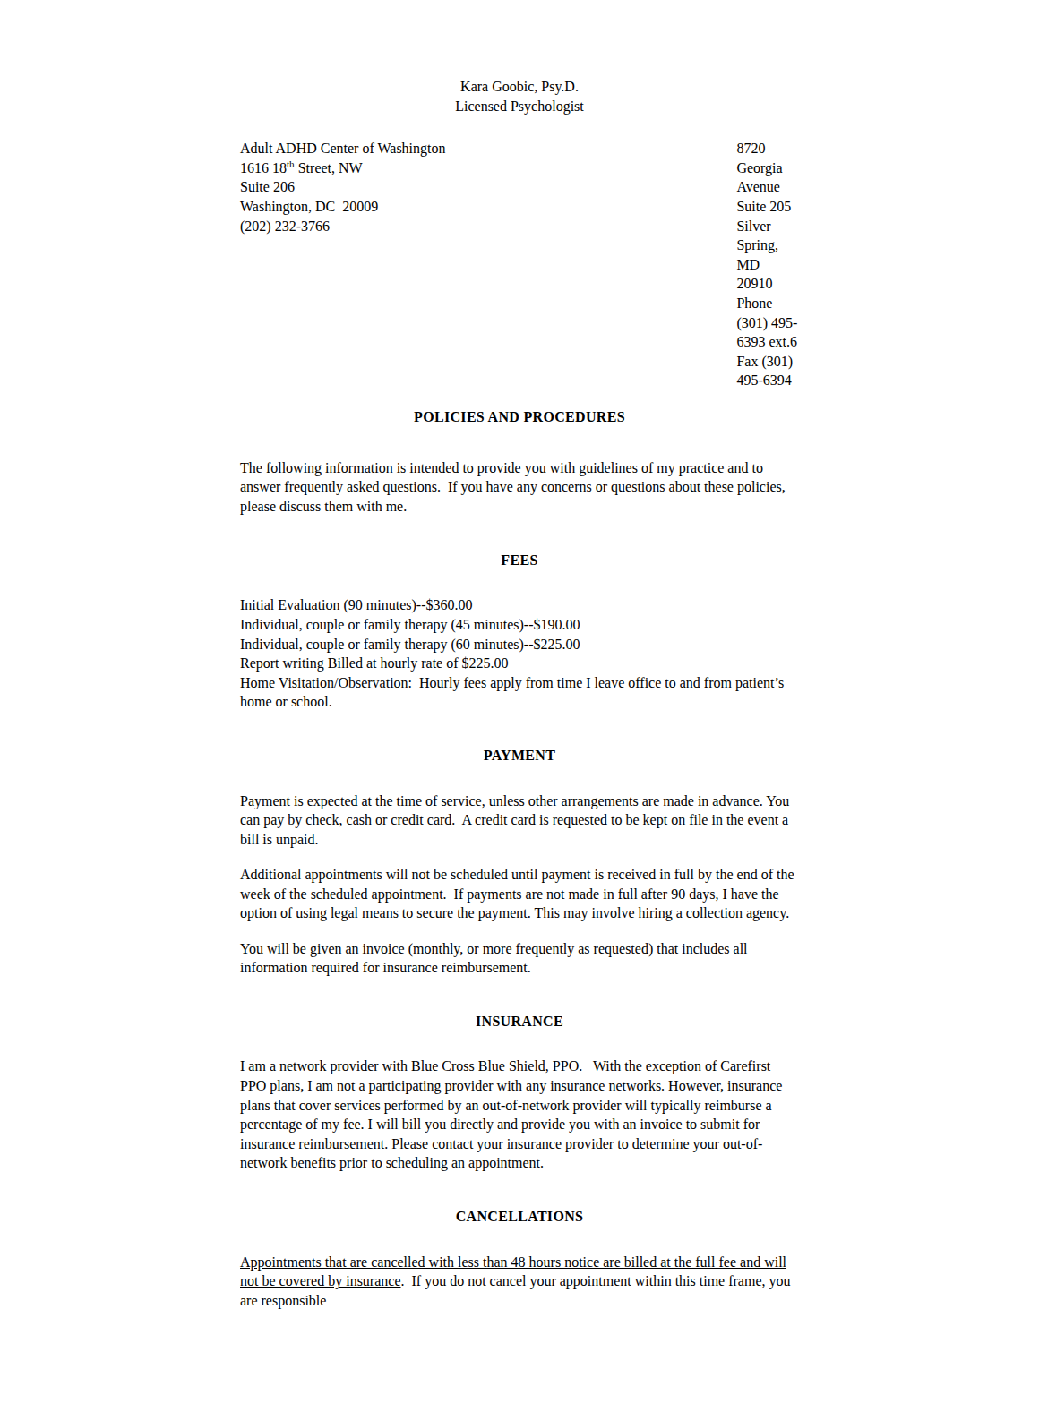Kara Goobic, Psy.D.
Licensed Psychologist
| Adult ADHD Center of Washington 1616 18 th Street, NW Suite 206 Washington, DC 20009 (202) 232-3766 | 8720 Georgia Avenue Suite 205 Silver Spring, MD 20910 Phone (301) 495-6393 ext.6 Fax (301) 495-6394 |
POLICIES AND PROCEDURES
The following information is intended to provide you with guidelines of my practice and to answer frequently asked questions. If you have any concerns or questions about these policies, please discuss them with me.
FEES
Initial Evaluation (90 minutes)--$360.00
Individual, couple or family therapy (45 minutes)--$190.00
Individual, couple or family therapy (60 minutes)--$225.00
Report writing Billed at hourly rate of $225.00
Home Visitation/Observation: Hourly fees apply from time I leave office to and from patient’s home or school.
PAYMENT
Payment is expected at the time of service, unless other arrangements are made in advance. You can pay by check, cash or credit card. A credit card is requested to be kept on file in the event a bill is unpaid.
Additional appointments will not be scheduled until payment is received in full by the end of the week of the scheduled appointment. If payments are not made in full after 90 days, I have the option of using legal means to secure the payment. This may involve hiring a collection agency.
You will be given an invoice (monthly, or more frequently as requested) that includes all information required for insurance reimbursement.
INSURANCE
I am a network provider with Blue Cross Blue Shield, PPO. With the exception of Carefirst PPO plans, I am not a participating provider with any insurance networks. However, insurance plans that cover services performed by an out-of-network provider will typically reimburse a percentage of my fee. I will bill you directly and provide you with an invoice to submit for insurance reimbursement. Please contact your insurance provider to determine your out-of-network benefits prior to scheduling an appointment.
CANCELLATIONS
Appointments that are cancelled with less than 48 hours notice are billed at the full fee and will not be covered by insurance. If you do not cancel your appointment within this time frame, you are responsible